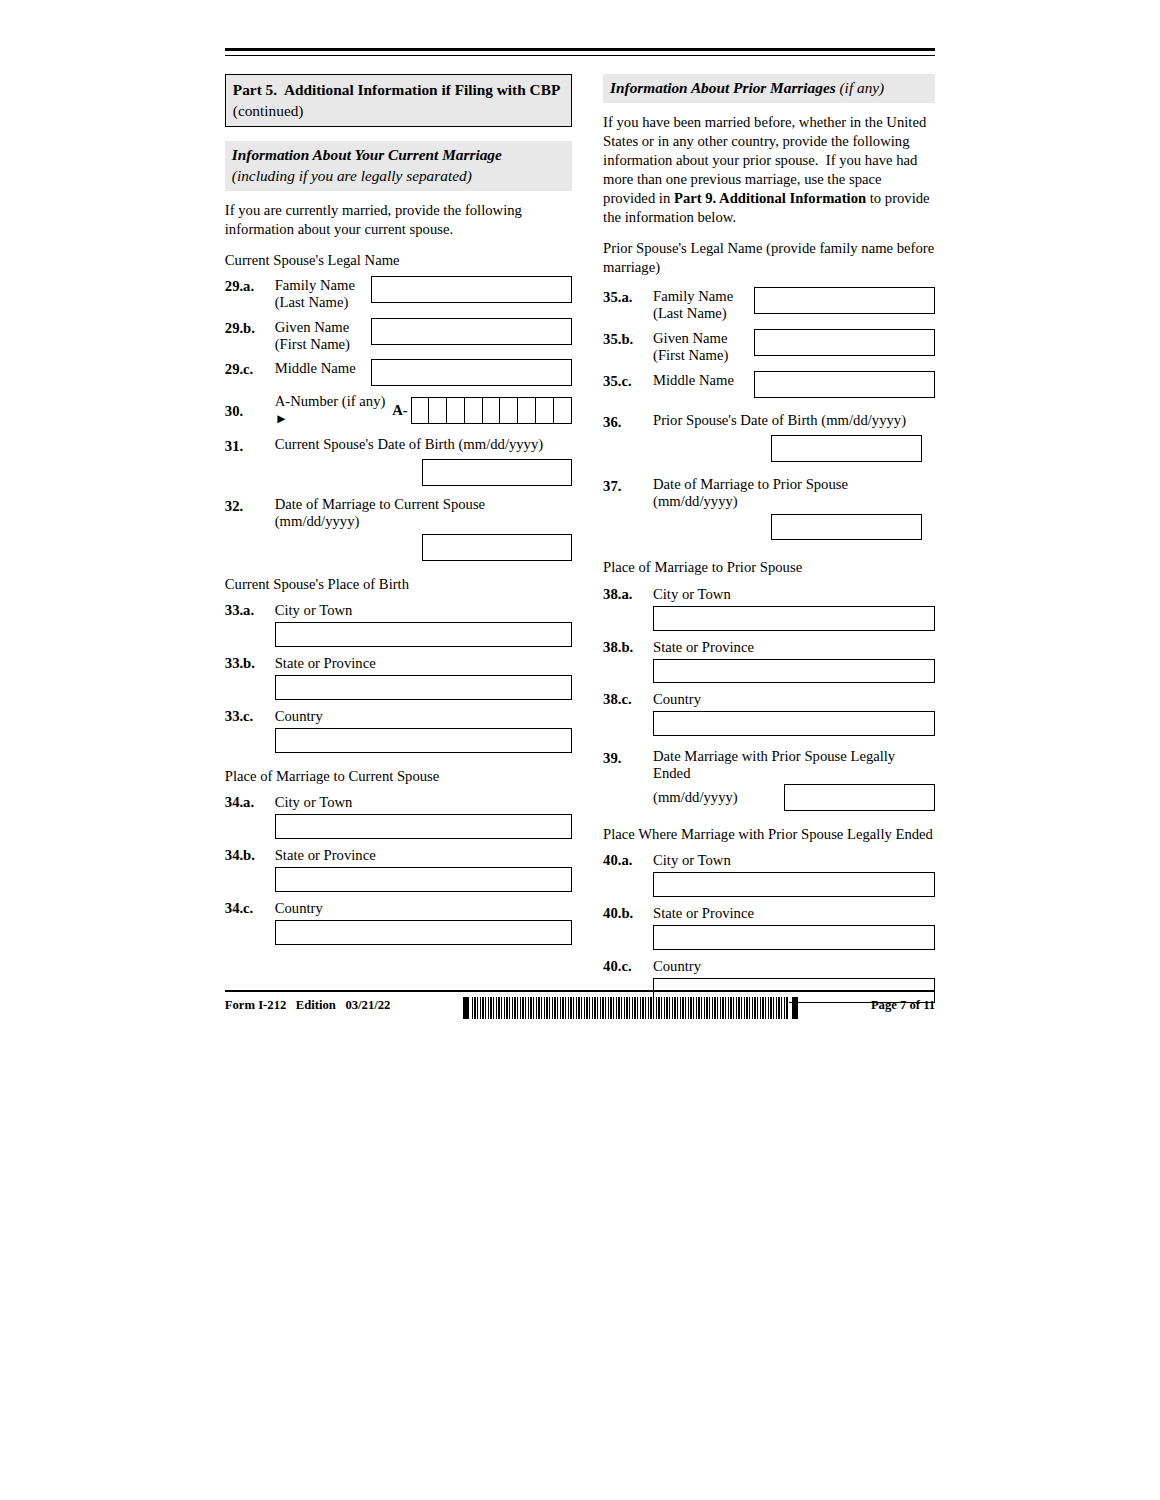Part 5. Additional Information if Filing with CBP (continued)
Information About Your Current Marriage
(including if you are legally separated)
If you are currently married, provide the following information about your current spouse.
Current Spouse's Legal Name
29.a.
Family Name
(Last Name)
29.b.
Given Name
(First Name)
29.c.
Middle Name
30.
A-Number (if any) ►
A-
31.
Current Spouse's Date of Birth (mm/dd/yyyy)
32.
Date of Marriage to Current Spouse (mm/dd/yyyy)
Current Spouse's Place of Birth
33.a. City or Town
33.b. State or Province
33.c. Country
Place of Marriage to Current Spouse
34.a. City or Town
34.b. State or Province
34.c. Country
Information About Prior Marriages (if any)
If you have been married before, whether in the United States or in any other country, provide the following information about your prior spouse. If you have had more than one previous marriage, use the space provided in Part 9. Additional Information to provide the information below.
Prior Spouse's Legal Name (provide family name before marriage)
35.a.
Family Name
(Last Name)
35.b.
Given Name
(First Name)
35.c.
Middle Name
36.
Prior Spouse's Date of Birth (mm/dd/yyyy)
37.
Date of Marriage to Prior Spouse (mm/dd/yyyy)
Place of Marriage to Prior Spouse
38.a. City or Town
38.b. State or Province
38.c. Country
39.
Date Marriage with Prior Spouse Legally Ended
(mm/dd/yyyy)
Place Where Marriage with Prior Spouse Legally Ended
40.a. City or Town
40.b. State or Province
40.c. Country
Form I-212 Edition 03/21/22
Page 7 of 11